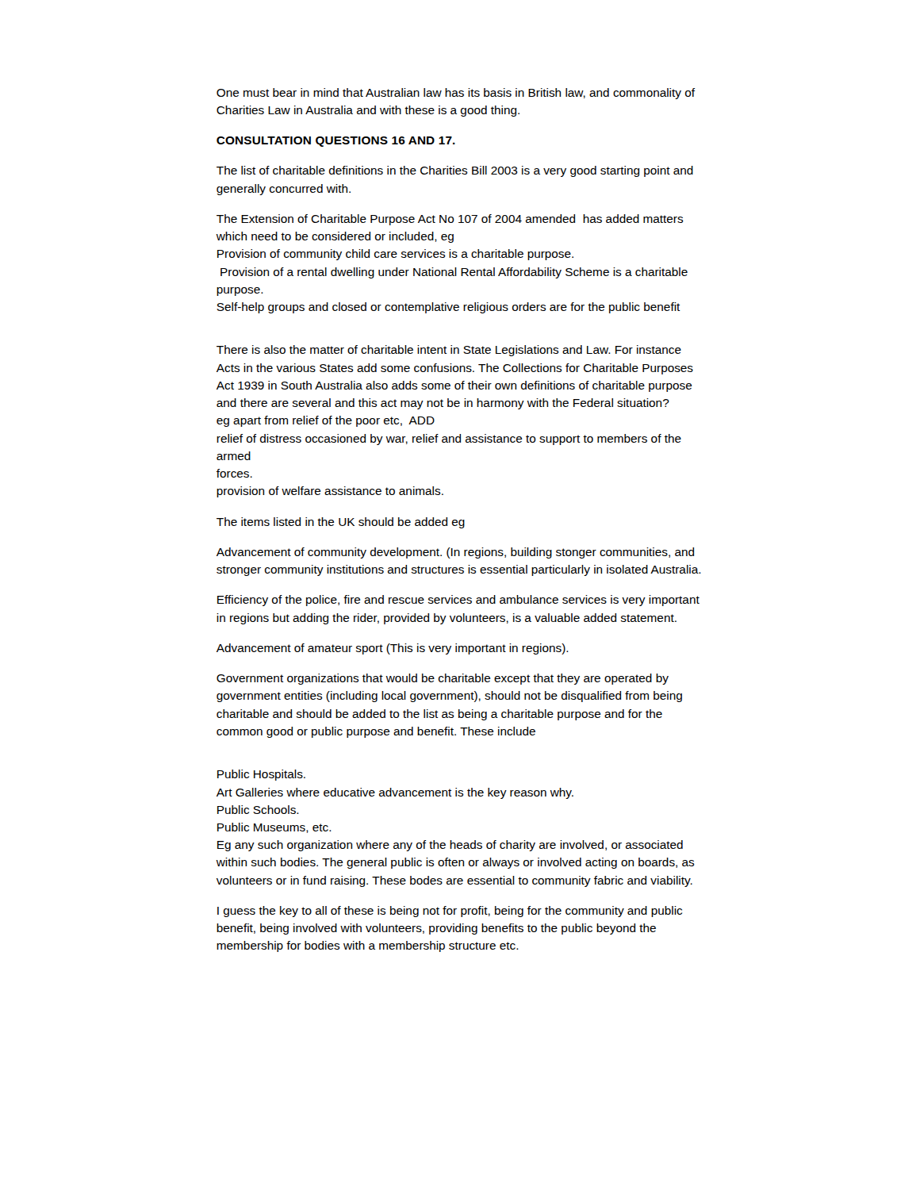One must bear in mind that Australian law has its basis in British law, and commonality of Charities Law in Australia and with these is a good thing.
CONSULTATION QUESTIONS 16 AND 17.
The list of charitable definitions in the Charities Bill 2003 is a very good starting point and generally concurred with.
The Extension of Charitable Purpose Act No 107 of 2004 amended has added matters which need to be considered or included, eg
Provision of community child care services is a charitable purpose.
Provision of a rental dwelling under National Rental Affordability Scheme is a charitable
purpose.
Self-help groups and closed or contemplative religious orders are for the public benefit
There is also the matter of charitable intent in State Legislations and Law. For instance Acts in the various States add some confusions. The Collections for Charitable Purposes Act 1939 in South Australia also adds some of their own definitions of charitable purpose and there are several and this act may not be in harmony with the Federal situation?
eg apart from relief of the poor etc, ADD
relief of distress occasioned by war, relief and assistance to support to members of the armed
forces.
provision of welfare assistance to animals.
The items listed in the UK should be added eg
Advancement of community development. (In regions, building stonger communities, and stronger community institutions and structures is essential particularly in isolated Australia.
Efficiency of the police, fire and rescue services and ambulance services is very important in regions but adding the rider, provided by volunteers, is a valuable added statement.
Advancement of amateur sport (This is very important in regions).
Government organizations that would be charitable except that they are operated by government entities (including local government), should not be disqualified from being charitable and should be added to the list as being a charitable purpose and for the common good or public purpose and benefit. These include
Public Hospitals.
Art Galleries where educative advancement is the key reason why.
Public Schools.
Public Museums, etc.
Eg any such organization where any of the heads of charity are involved, or associated within such bodies. The general public is often or always or involved acting on boards, as volunteers or in fund raising. These bodes are essential to community fabric and viability.
I guess the key to all of these is being not for profit, being for the community and public benefit, being involved with volunteers, providing benefits to the public beyond the membership for bodies with a membership structure etc.